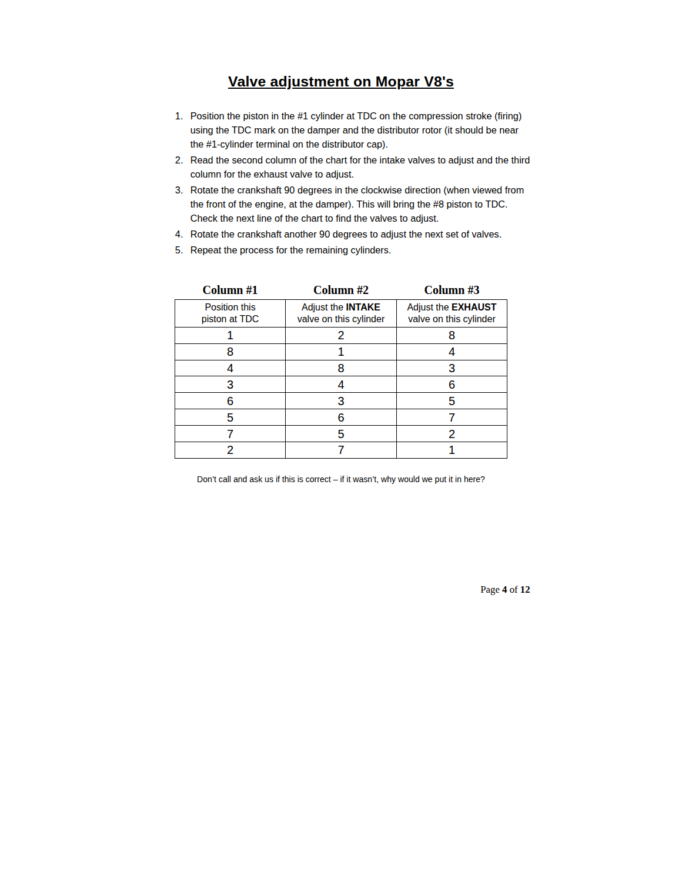Valve adjustment on Mopar V8's
Position the piston in the #1 cylinder at TDC on the compression stroke (firing) using the TDC mark on the damper and the distributor rotor (it should be near the #1-cylinder terminal on the distributor cap).
Read the second column of the chart for the intake valves to adjust and the third column for the exhaust valve to adjust.
Rotate the crankshaft 90 degrees in the clockwise direction (when viewed from the front of the engine, at the damper). This will bring the #8 piston to TDC. Check the next line of the chart to find the valves to adjust.
Rotate the crankshaft another 90 degrees to adjust the next set of valves.
Repeat the process for the remaining cylinders.
| Column #1 | Column #2 | Column #3 |
| --- | --- | --- |
| Position this piston at TDC | Adjust the INTAKE valve on this cylinder | Adjust the EXHAUST valve on this cylinder |
| 1 | 2 | 8 |
| 8 | 1 | 4 |
| 4 | 8 | 3 |
| 3 | 4 | 6 |
| 6 | 3 | 5 |
| 5 | 6 | 7 |
| 7 | 5 | 2 |
| 2 | 7 | 1 |
Don’t call and ask us if this is correct – if it wasn’t, why would we put it in here?
Page 4 of 12